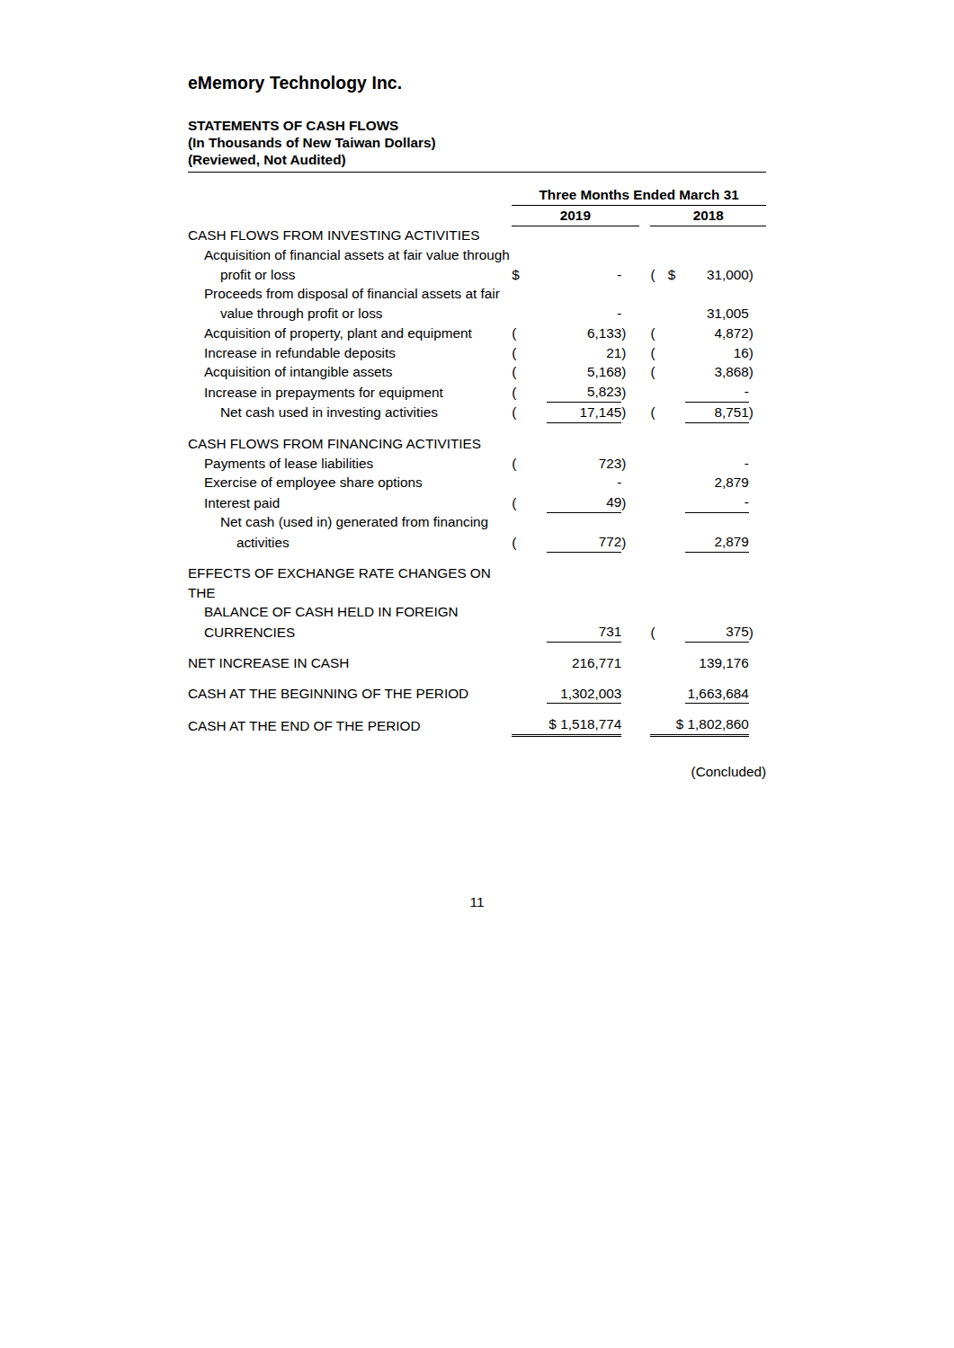eMemory Technology Inc.
STATEMENTS OF CASH FLOWS
(In Thousands of New Taiwan Dollars)
(Reviewed, Not Audited)
| | Three Months Ended March 31 |
| | 2019 | | 2018 |
| CASH FLOWS FROM INVESTING ACTIVITIES | |
| Acquisition of financial assets at fair value through | |
| profit or loss | $ | | - | | | ( | $ | 31,000 | ) |
| Proceeds from disposal of financial assets at fair | |
| value through profit or loss | | | - | | | | | 31,005 | |
| Acquisition of property, plant and equipment | ( | | 6,133 | ) | | ( | | 4,872 | ) |
| Increase in refundable deposits | ( | | 21 | ) | | ( | | 16 | ) |
| Acquisition of intangible assets | ( | | 5,168 | ) | | ( | | 3,868 | ) |
| Increase in prepayments for equipment | ( | | 5,823 | ) | | | | - | |
| Net cash used in investing activities | ( | | 17,145 | ) | | ( | | 8,751 | ) |
| CASH FLOWS FROM FINANCING ACTIVITIES | |
| Payments of lease liabilities | ( | | 723 | ) | | | | - | |
| Exercise of employee share options | | | - | | | | | 2,879 | |
| Interest paid | ( | | 49 | ) | | | | - | |
| Net cash (used in) generated from financing | |
| activities | ( | | 772 | ) | | | | 2,879 | |
| EFFECTS OF EXCHANGE RATE CHANGES ON THE | |
| BALANCE OF CASH HELD IN FOREIGN | |
| CURRENCIES | | | 731 | | | ( | | 375 | ) |
| NET INCREASE IN CASH | | | 216,771 | | | | | 139,176 | |
| CASH AT THE BEGINNING OF THE PERIOD | | | 1,302,003 | | | | | 1,663,684 | |
| CASH AT THE END OF THE PERIOD | $ 1,518,774 | | | $ 1,802,860 | |
(Concluded)
11